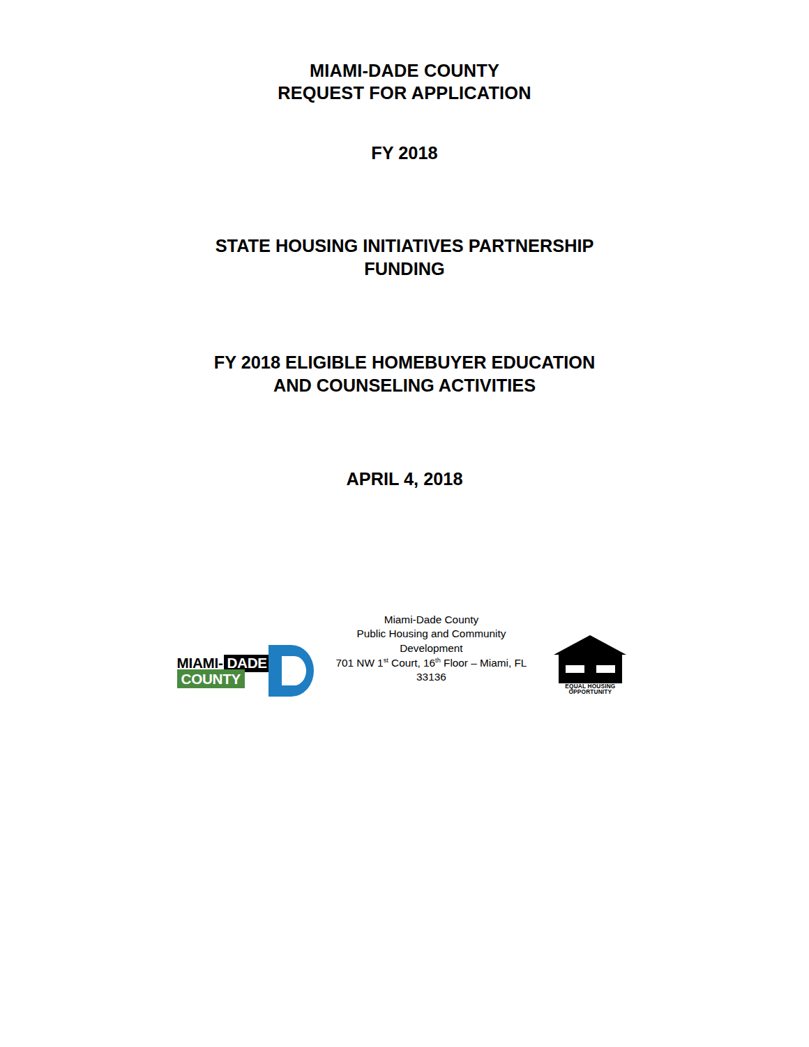MIAMI-DADE COUNTY
REQUEST FOR APPLICATION
FY 2018
STATE HOUSING INITIATIVES PARTNERSHIP FUNDING
FY 2018 ELIGIBLE HOMEBUYER EDUCATION
AND COUNSELING ACTIVITIES
APRIL 4, 2018
MIAMI‑DADE
COUNTY
Miami-Dade County
Public Housing and Community Development
701 NW 1st Court, 16th Floor – Miami, FL 33136
EQUAL HOUSING
OPPORTUNITY